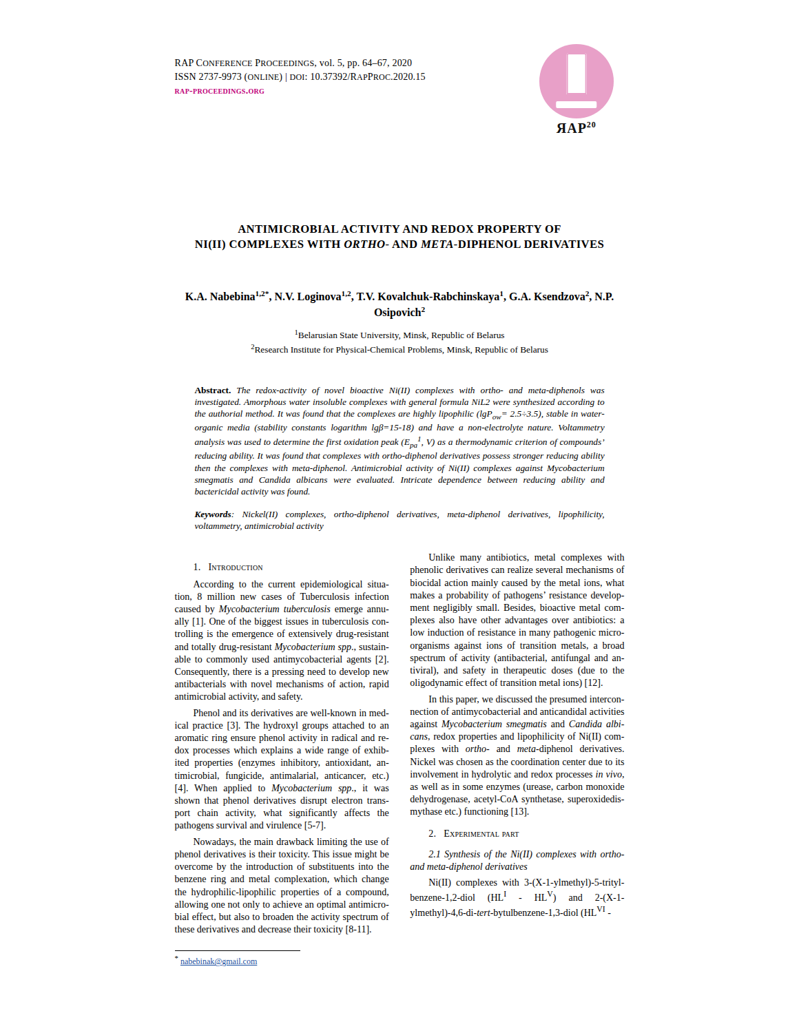RAP CONFERENCE PROCEEDINGS, vol. 5, pp. 64–67, 2020
ISSN 2737-9973 (ONLINE) | DOI: 10.37392/RAPPROC.2020.15
rap-proceedings.org
ЯАР20
Antimicrobial Activity and Redox Property of
Ni(II) Complexes with ortho- and meta-Diphenol Derivatives
K.A. Nabebina1,2*, N.V. Loginova1,2, T.V. Kovalchuk-Rabchinskaya1, G.A. Ksendzova2, N.P. Osipovich2
1Belarusian State University, Minsk, Republic of Belarus
2Research Institute for Physical-Chemical Problems, Minsk, Republic of Belarus
Abstract. The redox-activity of novel bioactive Ni(II) complexes with ortho- and meta-diphenols was investigated. Amorphous water insoluble complexes with general formula NiL2 were synthesized according to the authorial method. It was found that the complexes are highly lipophilic (lgPow= 2.5÷3.5), stable in water-organic media (stability constants logarithm lgβ=15-18) and have a non-electrolyte nature. Voltammetry analysis was used to determine the first oxidation peak (Epa1, V) as a thermodynamic criterion of compounds’ reducing ability. It was found that complexes with ortho-diphenol derivatives possess stronger reducing ability then the complexes with meta-diphenol. Antimicrobial activity of Ni(II) complexes against Mycobacterium smegmatis and Candida albicans were evaluated. Intricate dependence between reducing ability and bactericidal activity was found.
Keywords: Nickel(II) complexes, ortho-diphenol derivatives, meta-diphenol derivatives, lipophilicity, voltammetry, antimicrobial activity
1. Introduction
According to the current epidemiological situation, 8 million new cases of Tuberculosis infection caused by Mycobacterium tuberculosis emerge annually [1]. One of the biggest issues in tuberculosis controlling is the emergence of extensively drug-resistant and totally drug-resistant Mycobacterium spp., sustainable to commonly used antimycobacterial agents [2]. Consequently, there is a pressing need to develop new antibacterials with novel mechanisms of action, rapid antimicrobial activity, and safety.
Phenol and its derivatives are well-known in medical practice [3]. The hydroxyl groups attached to an aromatic ring ensure phenol activity in radical and redox processes which explains a wide range of exhibited properties (enzymes inhibitory, antioxidant, antimicrobial, fungicide, antimalarial, anticancer, etc.) [4]. When applied to Mycobacterium spp., it was shown that phenol derivatives disrupt electron transport chain activity, what significantly affects the pathogens survival and virulence [5-7].
Nowadays, the main drawback limiting the use of phenol derivatives is their toxicity. This issue might be overcome by the introduction of substituents into the benzene ring and metal complexation, which change the hydrophilic-lipophilic properties of a compound, allowing one not only to achieve an optimal antimicrobial effect, but also to broaden the activity spectrum of these derivatives and decrease their toxicity [8-11].
Unlike many antibiotics, metal complexes with phenolic derivatives can realize several mechanisms of biocidal action mainly caused by the metal ions, what makes a probability of pathogens’ resistance development negligibly small. Besides, bioactive metal complexes also have other advantages over antibiotics: a low induction of resistance in many pathogenic microorganisms against ions of transition metals, a broad spectrum of activity (antibacterial, antifungal and antiviral), and safety in therapeutic doses (due to the oligodynamic effect of transition metal ions) [12].
In this paper, we discussed the presumed interconnection of antimycobacterial and anticandidal activities against Mycobacterium smegmatis and Candida albicans, redox properties and lipophilicity of Ni(II) complexes with ortho- and meta-diphenol derivatives. Nickel was chosen as the coordination center due to its involvement in hydrolytic and redox processes in vivo, as well as in some enzymes (urease, carbon monoxide dehydrogenase, acetyl-CoA synthetase, superoxidedismythase etc.) functioning [13].
2. Experimental part
2.1 Synthesis of the Ni(II) complexes with ortho- and meta-diphenol derivatives
Ni(II) complexes with 3-(X-1-ylmethyl)-5-tritylbenzene-1,2-diol (HLI - HLV) and 2-(X-1-ylmethyl)-4,6-di-tert-bytulbenzene-1,3-diol (HLVI -
* nabebinak@gmail.com